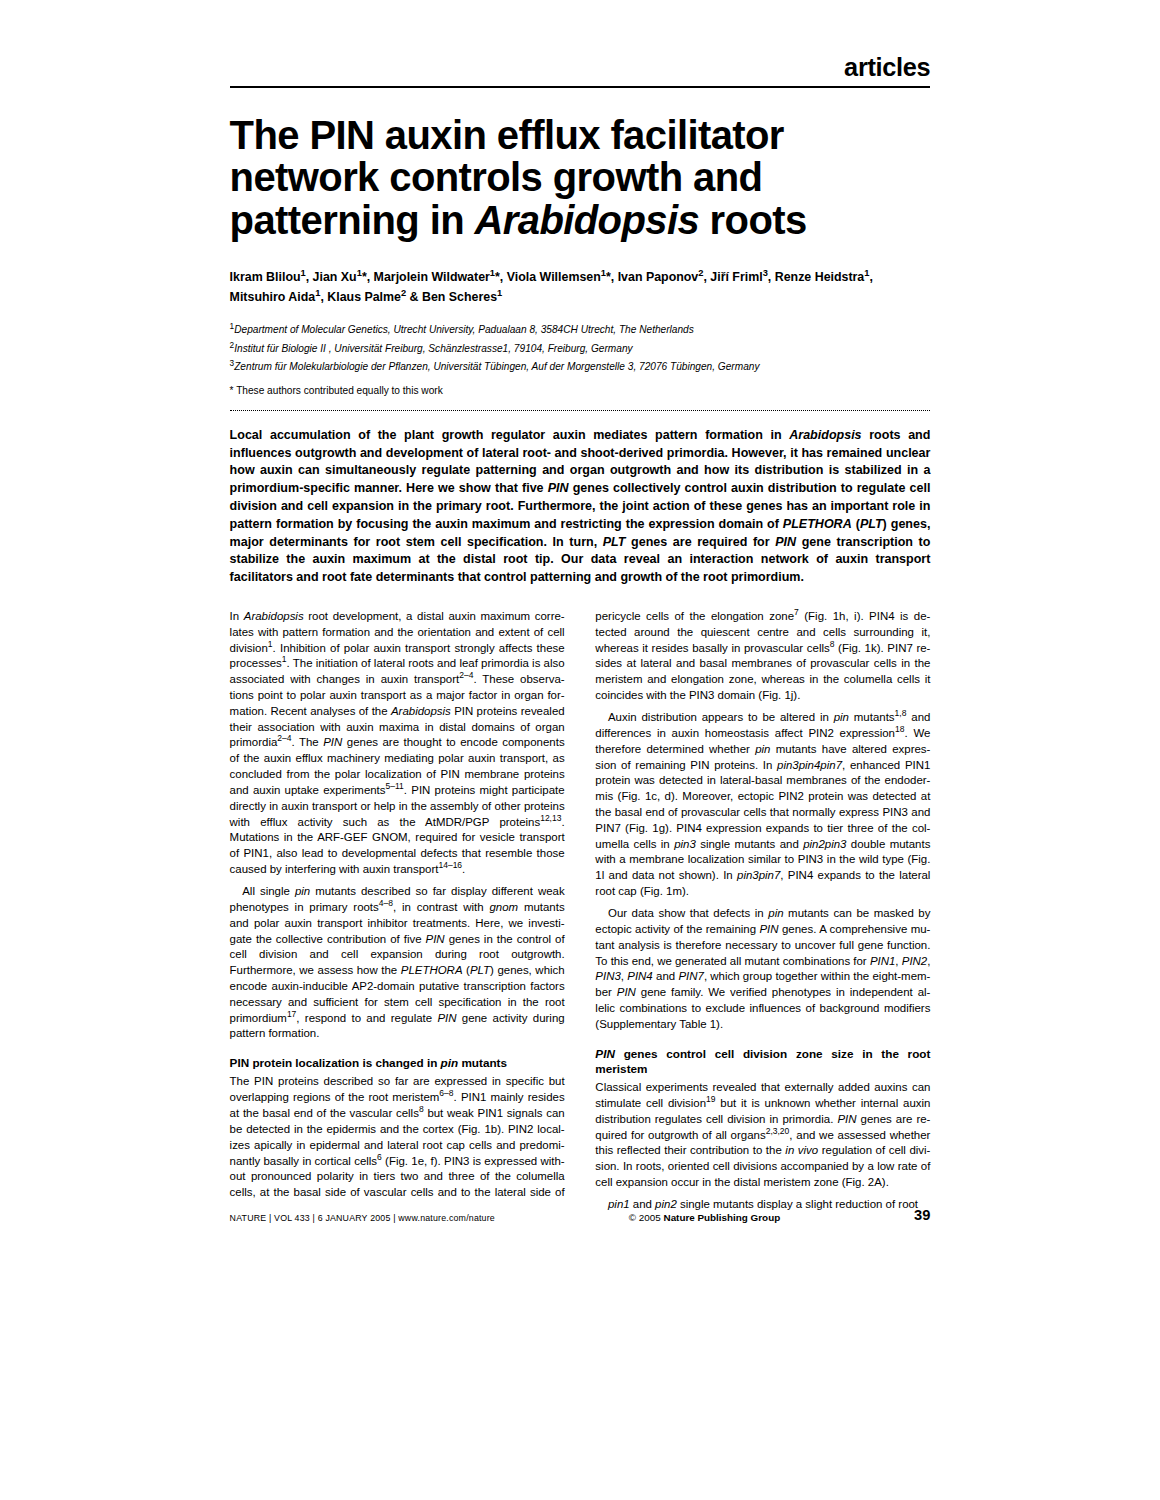articles
The PIN auxin efflux facilitator network controls growth and patterning in Arabidopsis roots
Ikram Blilou1, Jian Xu1*, Marjolein Wildwater1*, Viola Willemsen1*, Ivan Paponov2, Jiří Friml3, Renze Heidstra1, Mitsuhiro Aida1, Klaus Palme2 & Ben Scheres1
1Department of Molecular Genetics, Utrecht University, Padualaan 8, 3584CH Utrecht, The Netherlands
2Institut für Biologie II , Universität Freiburg, Schänzlestrasse1, 79104, Freiburg, Germany
3Zentrum für Molekularbiologie der Pflanzen, Universität Tübingen, Auf der Morgenstelle 3, 72076 Tübingen, Germany
* These authors contributed equally to this work
Local accumulation of the plant growth regulator auxin mediates pattern formation in Arabidopsis roots and influences outgrowth and development of lateral root- and shoot-derived primordia. However, it has remained unclear how auxin can simultaneously regulate patterning and organ outgrowth and how its distribution is stabilized in a primordium-specific manner. Here we show that five PIN genes collectively control auxin distribution to regulate cell division and cell expansion in the primary root. Furthermore, the joint action of these genes has an important role in pattern formation by focusing the auxin maximum and restricting the expression domain of PLETHORA (PLT) genes, major determinants for root stem cell specification. In turn, PLT genes are required for PIN gene transcription to stabilize the auxin maximum at the distal root tip. Our data reveal an interaction network of auxin transport facilitators and root fate determinants that control patterning and growth of the root primordium.
In Arabidopsis root development, a distal auxin maximum correlates with pattern formation and the orientation and extent of cell division1. Inhibition of polar auxin transport strongly affects these processes1. The initiation of lateral roots and leaf primordia is also associated with changes in auxin transport2–4. These observations point to polar auxin transport as a major factor in organ formation. Recent analyses of the Arabidopsis PIN proteins revealed their association with auxin maxima in distal domains of organ primordia2–4. The PIN genes are thought to encode components of the auxin efflux machinery mediating polar auxin transport, as concluded from the polar localization of PIN membrane proteins and auxin uptake experiments5–11. PIN proteins might participate directly in auxin transport or help in the assembly of other proteins with efflux activity such as the AtMDR/PGP proteins12,13. Mutations in the ARF-GEF GNOM, required for vesicle transport of PIN1, also lead to developmental defects that resemble those caused by interfering with auxin transport14–16.
All single pin mutants described so far display different weak phenotypes in primary roots4–8, in contrast with gnom mutants and polar auxin transport inhibitor treatments. Here, we investigate the collective contribution of five PIN genes in the control of cell division and cell expansion during root outgrowth. Furthermore, we assess how the PLETHORA (PLT) genes, which encode auxin-inducible AP2-domain putative transcription factors necessary and sufficient for stem cell specification in the root primordium17, respond to and regulate PIN gene activity during pattern formation.
PIN protein localization is changed in pin mutants
The PIN proteins described so far are expressed in specific but overlapping regions of the root meristem6–8. PIN1 mainly resides at the basal end of the vascular cells8 but weak PIN1 signals can be detected in the epidermis and the cortex (Fig. 1b). PIN2 localizes apically in epidermal and lateral root cap cells and predominantly basally in cortical cells6 (Fig. 1e, f). PIN3 is expressed without pronounced polarity in tiers two and three of the columella cells, at the basal side of vascular cells and to the lateral side of pericycle cells of the elongation zone7 (Fig. 1h, i). PIN4 is detected around the quiescent centre and cells surrounding it, whereas it resides basally in provascular cells8 (Fig. 1k). PIN7 resides at lateral and basal membranes of provascular cells in the meristem and elongation zone, whereas in the columella cells it coincides with the PIN3 domain (Fig. 1j).
Auxin distribution appears to be altered in pin mutants1,8 and differences in auxin homeostasis affect PIN2 expression18. We therefore determined whether pin mutants have altered expression of remaining PIN proteins. In pin3pin4pin7, enhanced PIN1 protein was detected in lateral-basal membranes of the endodermis (Fig. 1c, d). Moreover, ectopic PIN2 protein was detected at the basal end of provascular cells that normally express PIN3 and PIN7 (Fig. 1g). PIN4 expression expands to tier three of the columella cells in pin3 single mutants and pin2pin3 double mutants with a membrane localization similar to PIN3 in the wild type (Fig. 1l and data not shown). In pin3pin7, PIN4 expands to the lateral root cap (Fig. 1m).
Our data show that defects in pin mutants can be masked by ectopic activity of the remaining PIN genes. A comprehensive mutant analysis is therefore necessary to uncover full gene function. To this end, we generated all mutant combinations for PIN1, PIN2, PIN3, PIN4 and PIN7, which group together within the eight-member PIN gene family. We verified phenotypes in independent allelic combinations to exclude influences of background modifiers (Supplementary Table 1).
PIN genes control cell division zone size in the root meristem
Classical experiments revealed that externally added auxins can stimulate cell division19 but it is unknown whether internal auxin distribution regulates cell division in primordia. PIN genes are required for outgrowth of all organs2,3,20, and we assessed whether this reflected their contribution to the in vivo regulation of cell division. In roots, oriented cell divisions accompanied by a low rate of cell expansion occur in the distal meristem zone (Fig. 2A).
pin1 and pin2 single mutants display a slight reduction of root
NATURE | VOL 433 | 6 JANUARY 2005 | www.nature.com/nature
© 2005 Nature Publishing Group
39